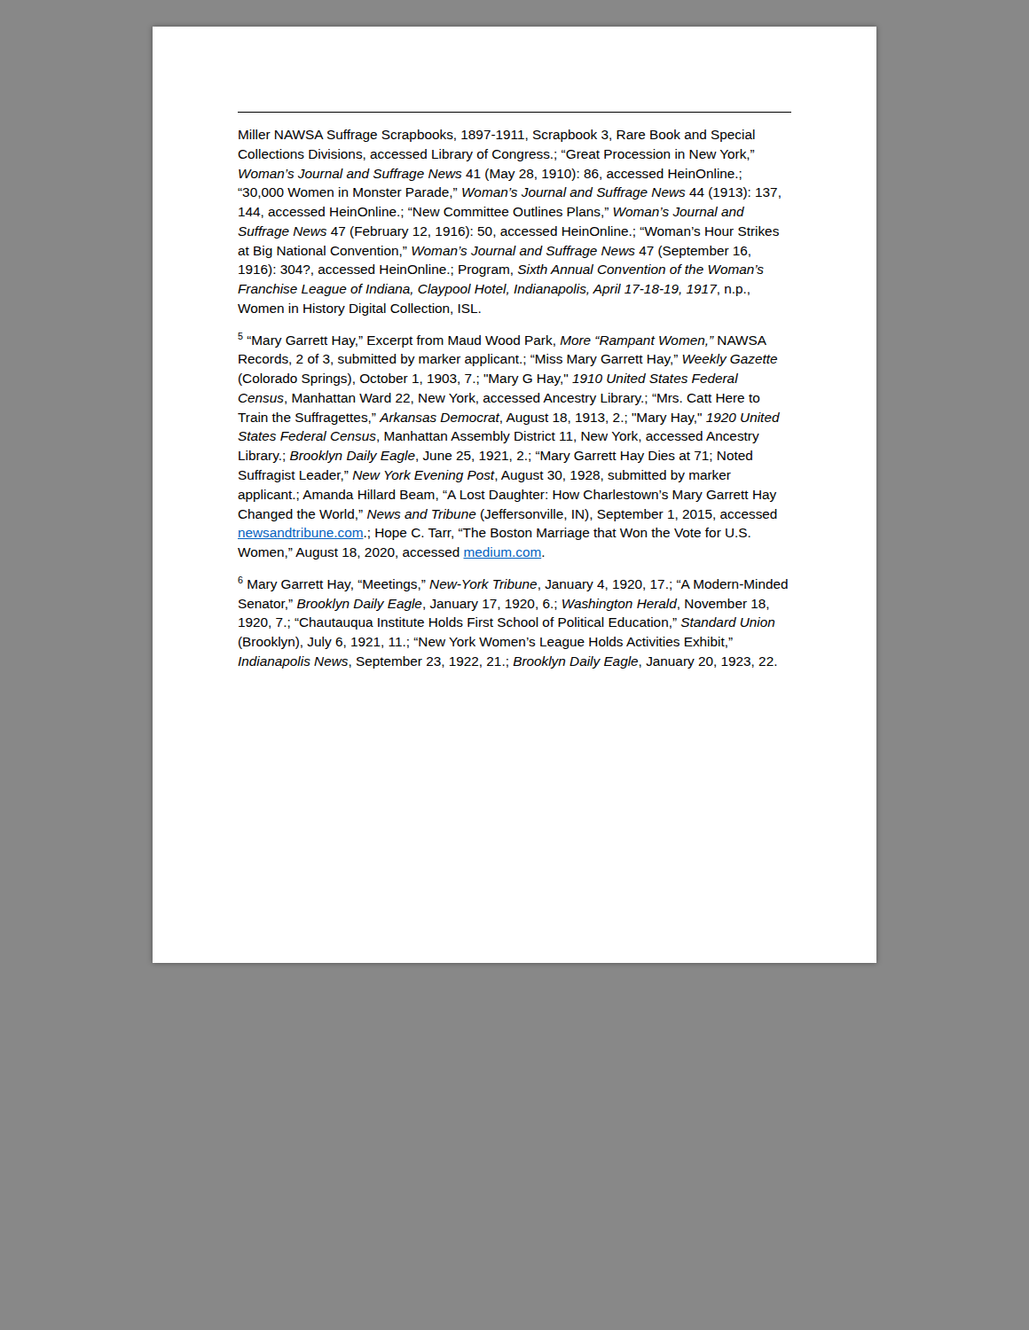Miller NAWSA Suffrage Scrapbooks, 1897-1911, Scrapbook 3, Rare Book and Special Collections Divisions, accessed Library of Congress.; “Great Procession in New York,” Woman’s Journal and Suffrage News 41 (May 28, 1910): 86, accessed HeinOnline.; “30,000 Women in Monster Parade,” Woman’s Journal and Suffrage News 44 (1913): 137, 144, accessed HeinOnline.; “New Committee Outlines Plans,” Woman’s Journal and Suffrage News 47 (February 12, 1916): 50, accessed HeinOnline.; “Woman’s Hour Strikes at Big National Convention,” Woman’s Journal and Suffrage News 47 (September 16, 1916): 304?, accessed HeinOnline.; Program, Sixth Annual Convention of the Woman’s Franchise League of Indiana, Claypool Hotel, Indianapolis, April 17-18-19, 1917, n.p., Women in History Digital Collection, ISL.
5 “Mary Garrett Hay,” Excerpt from Maud Wood Park, More “Rampant Women,” NAWSA Records, 2 of 3, submitted by marker applicant.; “Miss Mary Garrett Hay,” Weekly Gazette (Colorado Springs), October 1, 1903, 7.; "Mary G Hay," 1910 United States Federal Census, Manhattan Ward 22, New York, accessed Ancestry Library.; “Mrs. Catt Here to Train the Suffragettes,” Arkansas Democrat, August 18, 1913, 2.; "Mary Hay," 1920 United States Federal Census, Manhattan Assembly District 11, New York, accessed Ancestry Library.; Brooklyn Daily Eagle, June 25, 1921, 2.; “Mary Garrett Hay Dies at 71; Noted Suffragist Leader,” New York Evening Post, August 30, 1928, submitted by marker applicant.; Amanda Hillard Beam, “A Lost Daughter: How Charlestown’s Mary Garrett Hay Changed the World,” News and Tribune (Jeffersonville, IN), September 1, 2015, accessed newsandtribune.com.; Hope C. Tarr, “The Boston Marriage that Won the Vote for U.S. Women,” August 18, 2020, accessed medium.com.
6 Mary Garrett Hay, “Meetings,” New-York Tribune, January 4, 1920, 17.; “A Modern-Minded Senator,” Brooklyn Daily Eagle, January 17, 1920, 6.; Washington Herald, November 18, 1920, 7.; “Chautauqua Institute Holds First School of Political Education,” Standard Union (Brooklyn), July 6, 1921, 11.; “New York Women’s League Holds Activities Exhibit,” Indianapolis News, September 23, 1922, 21.; Brooklyn Daily Eagle, January 20, 1923, 22.